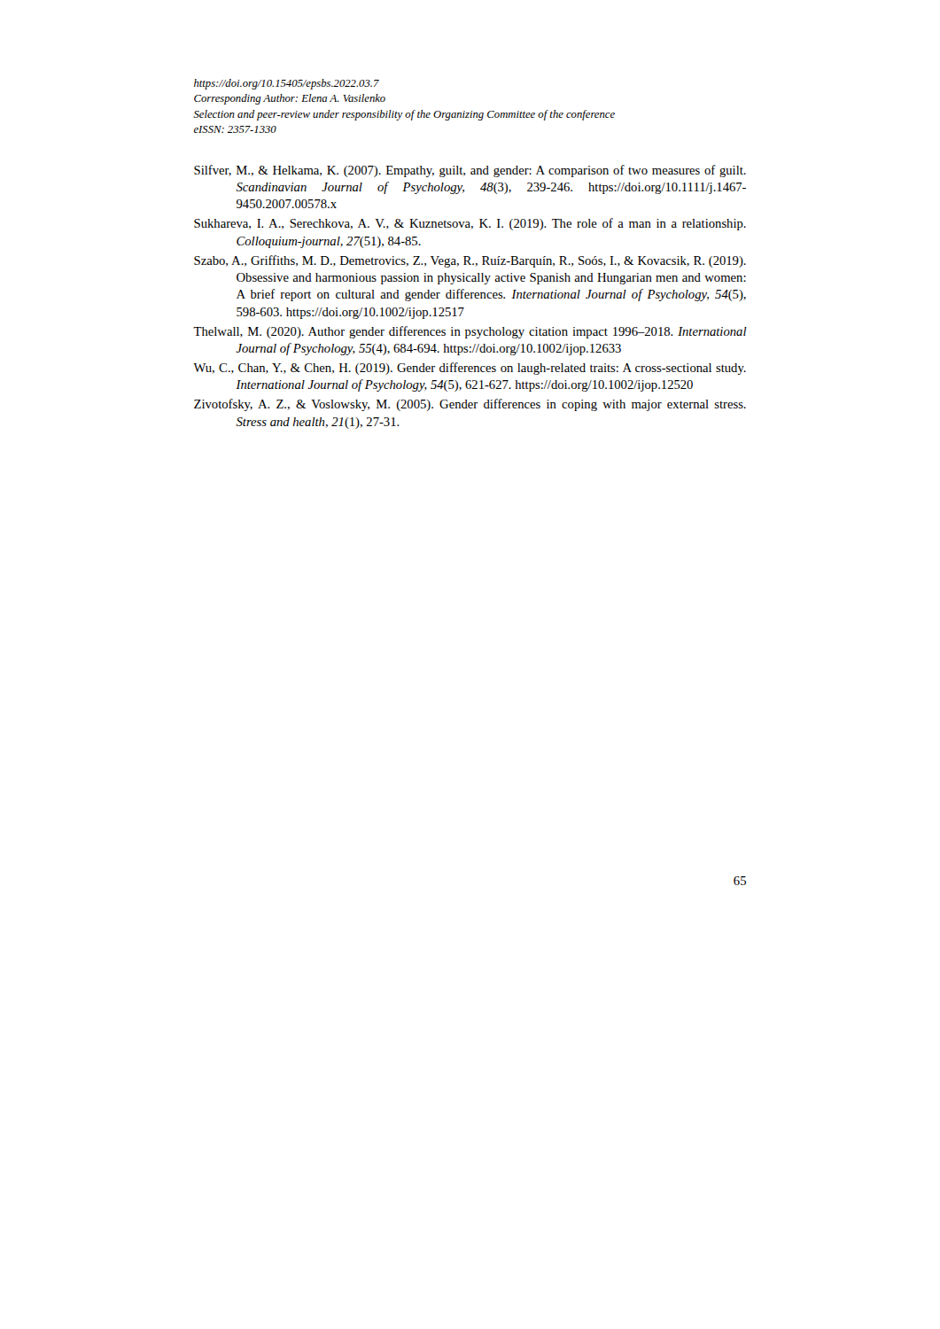https://doi.org/10.15405/epsbs.2022.03.7
Corresponding Author: Elena A. Vasilenko
Selection and peer-review under responsibility of the Organizing Committee of the conference
eISSN: 2357-1330
Silfver, M., & Helkama, K. (2007). Empathy, guilt, and gender: A comparison of two measures of guilt. Scandinavian Journal of Psychology, 48(3), 239-246. https://doi.org/10.1111/j.1467-9450.2007.00578.x
Sukhareva, I. A., Serechkova, A. V., & Kuznetsova, K. I. (2019). The role of a man in a relationship. Colloquium-journal, 27(51), 84-85.
Szabo, A., Griffiths, M. D., Demetrovics, Z., Vega, R., Ruíz-Barquín, R., Soós, I., & Kovacsik, R. (2019). Obsessive and harmonious passion in physically active Spanish and Hungarian men and women: A brief report on cultural and gender differences. International Journal of Psychology, 54(5), 598-603. https://doi.org/10.1002/ijop.12517
Thelwall, M. (2020). Author gender differences in psychology citation impact 1996–2018. International Journal of Psychology, 55(4), 684-694. https://doi.org/10.1002/ijop.12633
Wu, C., Chan, Y., & Chen, H. (2019). Gender differences on laugh-related traits: A cross-sectional study. International Journal of Psychology, 54(5), 621-627. https://doi.org/10.1002/ijop.12520
Zivotofsky, A. Z., & Voslowsky, M. (2005). Gender differences in coping with major external stress. Stress and health, 21(1), 27-31.
65